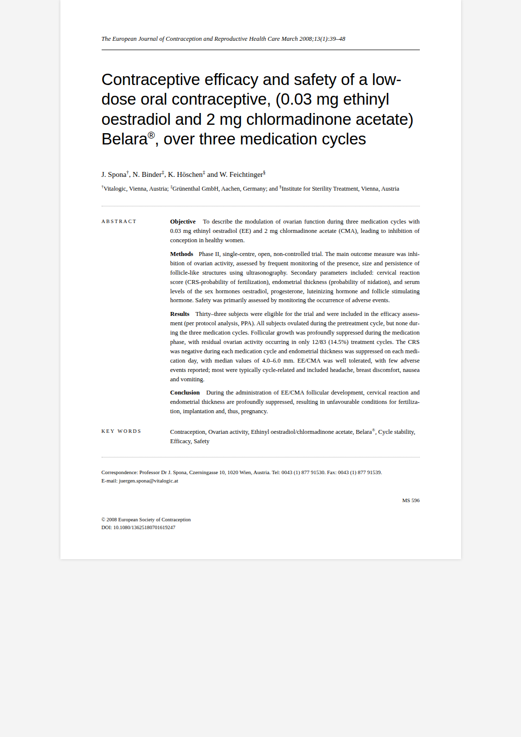The European Journal of Contraception and Reproductive Health Care March 2008;13(1):39–48
Contraceptive efficacy and safety of a low-dose oral contraceptive, (0.03 mg ethinyl oestradiol and 2 mg chlormadinone acetate) Belara®, over three medication cycles
J. Spona†, N. Binder‡, K. Höschen‡ and W. Feichtinger§
†Vitalogic, Vienna, Austria; ‡Grünenthal GmbH, Aachen, Germany; and §Institute for Sterility Treatment, Vienna, Austria
Abstract
Objective To describe the modulation of ovarian function during three medication cycles with 0.03 mg ethinyl oestradiol (EE) and 2 mg chlormadinone acetate (CMA), leading to inhibition of conception in healthy women.
Methods Phase II, single-centre, open, non-controlled trial. The main outcome measure was inhibition of ovarian activity, assessed by frequent monitoring of the presence, size and persistence of follicle-like structures using ultrasonography. Secondary parameters included: cervical reaction score (CRS-probability of fertilization), endometrial thickness (probability of nidation), and serum levels of the sex hormones oestradiol, progesterone, luteinizing hormone and follicle stimulating hormone. Safety was primarily assessed by monitoring the occurrence of adverse events.
Results Thirty–three subjects were eligible for the trial and were included in the efficacy assessment (per protocol analysis, PPA). All subjects ovulated during the pretreatment cycle, but none during the three medication cycles. Follicular growth was profoundly suppressed during the medication phase, with residual ovarian activity occurring in only 12/83 (14.5%) treatment cycles. The CRS was negative during each medication cycle and endometrial thickness was suppressed on each medication day, with median values of 4.0–6.0 mm. EE/CMA was well tolerated, with few adverse events reported; most were typically cycle-related and included headache, breast discomfort, nausea and vomiting.
Conclusion During the administration of EE/CMA follicular development, cervical reaction and endometrial thickness are profoundly suppressed, resulting in unfavourable conditions for fertilization, implantation and, thus, pregnancy.
Key words
Contraception, Ovarian activity, Ethinyl oestradiol/chlormadinone acetate, Belara®, Cycle stability, Efficacy, Safety
Correspondence: Professor Dr J. Spona, Czerningasse 10, 1020 Wien, Austria. Tel: 0043 (1) 877 91530. Fax: 0043 (1) 877 91539.
E-mail: juergen.spona@vitalogic.at
MS 596
© 2008 European Society of Contraception
DOI: 10.1080/13625180701619247